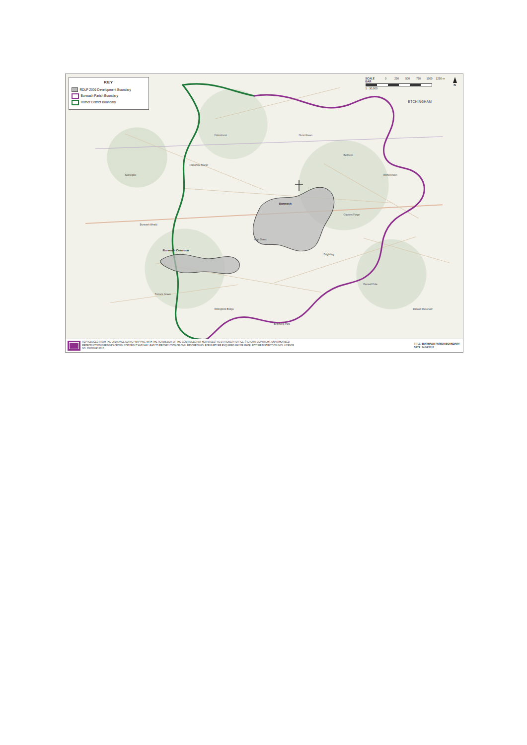KEY
RDLP 2006 Development Boundary
Burwash Parish Boundary
Rother District Boundary
SCALE BAR 0 250 500 750 1000 1250 m
1 : 30,000
N
ETCHINGHAM Burwash Burwash Common Holmshurst Hurst Green Bellhurst Witherenden Stonegate Burwash Weald High Street Brightling Darwell Hole Willingford Bridge Brightling Park Darwell Reservoir Turners Green Franchise Manor Glaziers Forge
REPRODUCED FROM THE ORDNANCE SURVEY MAPPING WITH THE PERMISSION OF THE CONTROLLER OF HER MAJESTY'S STATIONERY OFFICE. © CROWN COPYRIGHT. UNAUTHORISED REPRODUCTION INFRINGES CROWN COPYRIGHT AND MAY LEAD TO PROSECUTION OR CIVIL PROCEEDINGS. FOR FURTHER ENQUIRIES MAY BE MADE. ROTHER DISTRICT COUNCIL LICENCE NO. 100018643 2010
TITLE: BURWASH PARISH BOUNDARY
DATE: 24/04/2012